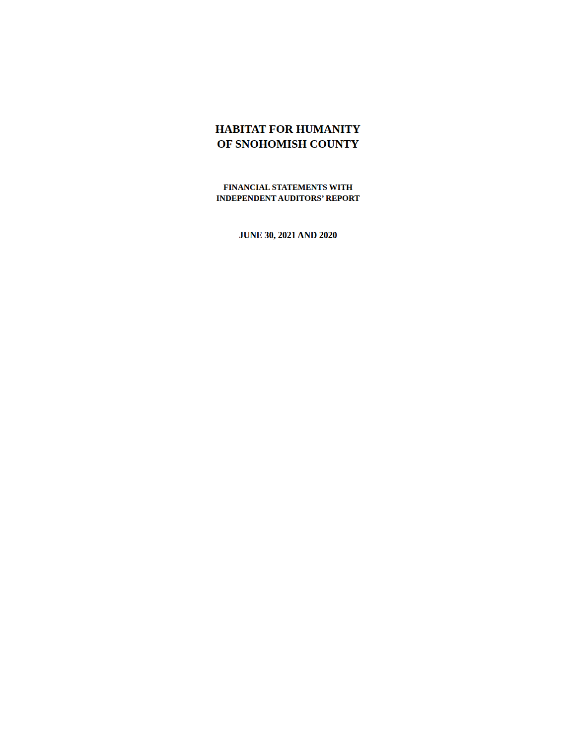HABITAT FOR HUMANITY
OF SNOHOMISH COUNTY
FINANCIAL STATEMENTS WITH
INDEPENDENT AUDITORS’ REPORT
JUNE 30, 2021 AND 2020